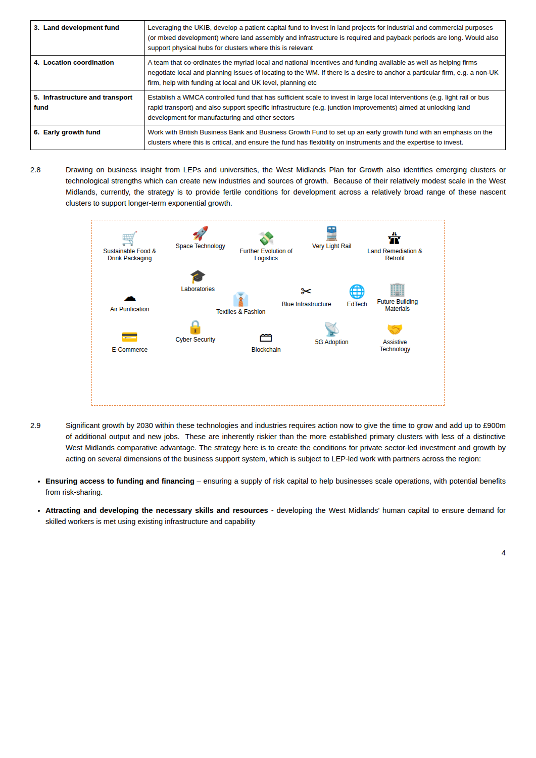| 3. Land development fund | Leveraging the UKIB, develop a patient capital fund to invest in land projects for industrial and commercial purposes (or mixed development) where land assembly and infrastructure is required and payback periods are long. Would also support physical hubs for clusters where this is relevant |
| 4. Location coordination | A team that co-ordinates the myriad local and national incentives and funding available as well as helping firms negotiate local and planning issues of locating to the WM. If there is a desire to anchor a particular firm, e.g. a non-UK firm, help with funding at local and UK level, planning etc |
| 5. Infrastructure and transport fund | Establish a WMCA controlled fund that has sufficient scale to invest in large local interventions (e.g. light rail or bus rapid transport) and also support specific infrastructure (e.g. junction improvements) aimed at unlocking land development for manufacturing and other sectors |
| 6. Early growth fund | Work with British Business Bank and Business Growth Fund to set up an early growth fund with an emphasis on the clusters where this is critical, and ensure the fund has flexibility on instruments and the expertise to invest. |
2.8
Drawing on business insight from LEPs and universities, the West Midlands Plan for Growth also identifies emerging clusters or technological strengths which can create new industries and sources of growth. Because of their relatively modest scale in the West Midlands, currently, the strategy is to provide fertile conditions for development across a relatively broad range of these nascent clusters to support longer-term exponential growth.
🛒 Sustainable Food & Drink Packaging
🚀 Space Technology
💸 Further Evolution of Logistics
🚆 Very Light Rail
🛣 Land Remediation & Retrofit
🎓 Laboratories
☁ Air Purification
👔 Textiles & Fashion
✂ Blue Infrastructure
🌐 EdTech
🏢 Future Building Materials
🔒 Cyber Security
💳 E-Commerce
🗃 Blockchain
📡 5G Adoption
🤝 Assistive Technology
2.9
Significant growth by 2030 within these technologies and industries requires action now to give the time to grow and add up to £900m of additional output and new jobs. These are inherently riskier than the more established primary clusters with less of a distinctive West Midlands comparative advantage. The strategy here is to create the conditions for private sector-led investment and growth by acting on several dimensions of the business support system, which is subject to LEP-led work with partners across the region:
Ensuring access to funding and financing – ensuring a supply of risk capital to help businesses scale operations, with potential benefits from risk-sharing.
Attracting and developing the necessary skills and resources - developing the West Midlands’ human capital to ensure demand for skilled workers is met using existing infrastructure and capability
4